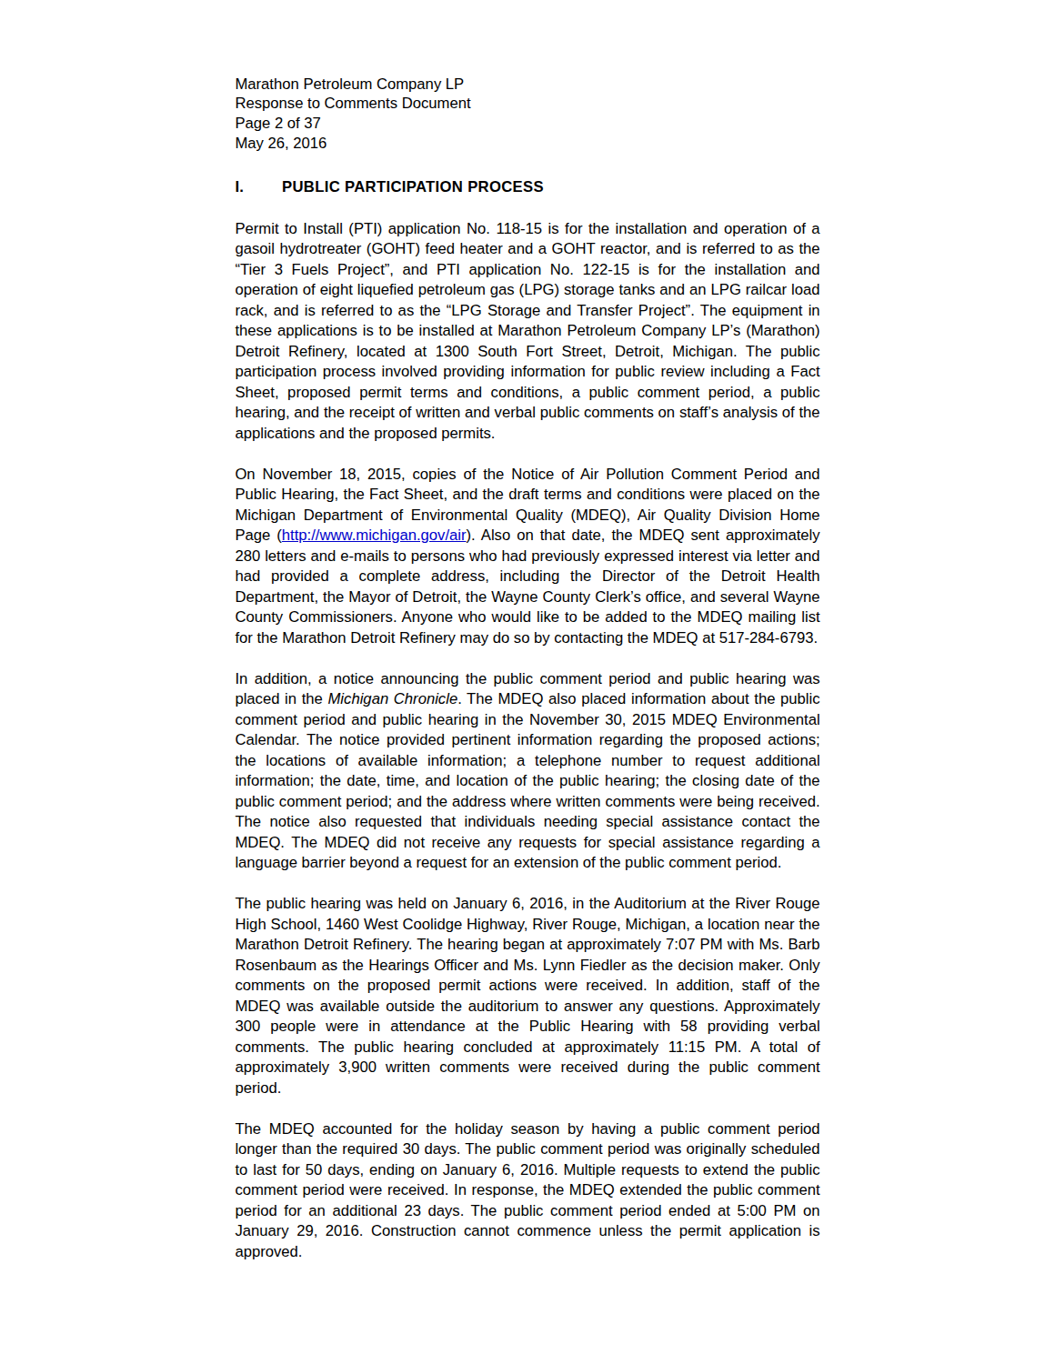Marathon Petroleum Company LP
Response to Comments Document
Page 2 of 37
May 26, 2016
I. PUBLIC PARTICIPATION PROCESS
Permit to Install (PTI) application No. 118-15 is for the installation and operation of a gasoil hydrotreater (GOHT) feed heater and a GOHT reactor, and is referred to as the “Tier 3 Fuels Project”, and PTI application No. 122-15 is for the installation and operation of eight liquefied petroleum gas (LPG) storage tanks and an LPG railcar load rack, and is referred to as the “LPG Storage and Transfer Project”. The equipment in these applications is to be installed at Marathon Petroleum Company LP’s (Marathon) Detroit Refinery, located at 1300 South Fort Street, Detroit, Michigan. The public participation process involved providing information for public review including a Fact Sheet, proposed permit terms and conditions, a public comment period, a public hearing, and the receipt of written and verbal public comments on staff’s analysis of the applications and the proposed permits.
On November 18, 2015, copies of the Notice of Air Pollution Comment Period and Public Hearing, the Fact Sheet, and the draft terms and conditions were placed on the Michigan Department of Environmental Quality (MDEQ), Air Quality Division Home Page (http://www.michigan.gov/air). Also on that date, the MDEQ sent approximately 280 letters and e-mails to persons who had previously expressed interest via letter and had provided a complete address, including the Director of the Detroit Health Department, the Mayor of Detroit, the Wayne County Clerk’s office, and several Wayne County Commissioners. Anyone who would like to be added to the MDEQ mailing list for the Marathon Detroit Refinery may do so by contacting the MDEQ at 517-284-6793.
In addition, a notice announcing the public comment period and public hearing was placed in the Michigan Chronicle. The MDEQ also placed information about the public comment period and public hearing in the November 30, 2015 MDEQ Environmental Calendar. The notice provided pertinent information regarding the proposed actions; the locations of available information; a telephone number to request additional information; the date, time, and location of the public hearing; the closing date of the public comment period; and the address where written comments were being received. The notice also requested that individuals needing special assistance contact the MDEQ. The MDEQ did not receive any requests for special assistance regarding a language barrier beyond a request for an extension of the public comment period.
The public hearing was held on January 6, 2016, in the Auditorium at the River Rouge High School, 1460 West Coolidge Highway, River Rouge, Michigan, a location near the Marathon Detroit Refinery. The hearing began at approximately 7:07 PM with Ms. Barb Rosenbaum as the Hearings Officer and Ms. Lynn Fiedler as the decision maker. Only comments on the proposed permit actions were received. In addition, staff of the MDEQ was available outside the auditorium to answer any questions. Approximately 300 people were in attendance at the Public Hearing with 58 providing verbal comments. The public hearing concluded at approximately 11:15 PM. A total of approximately 3,900 written comments were received during the public comment period.
The MDEQ accounted for the holiday season by having a public comment period longer than the required 30 days. The public comment period was originally scheduled to last for 50 days, ending on January 6, 2016. Multiple requests to extend the public comment period were received. In response, the MDEQ extended the public comment period for an additional 23 days. The public comment period ended at 5:00 PM on January 29, 2016. Construction cannot commence unless the permit application is approved.